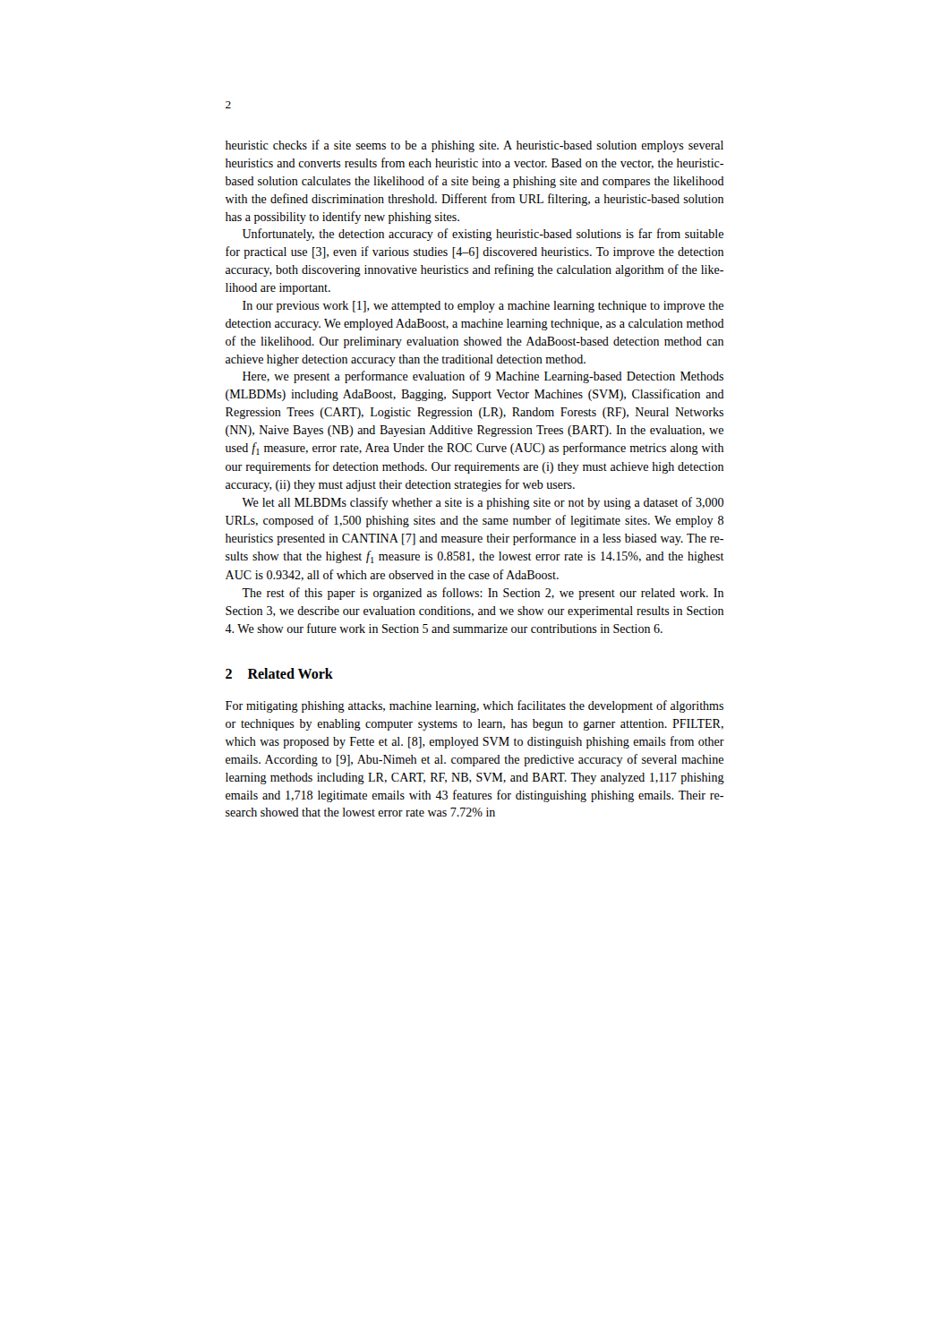2
heuristic checks if a site seems to be a phishing site. A heuristic-based solution employs several heuristics and converts results from each heuristic into a vector. Based on the vector, the heuristic-based solution calculates the likelihood of a site being a phishing site and compares the likelihood with the defined discrimination threshold. Different from URL filtering, a heuristic-based solution has a possibility to identify new phishing sites.
Unfortunately, the detection accuracy of existing heuristic-based solutions is far from suitable for practical use [3], even if various studies [4–6] discovered heuristics. To improve the detection accuracy, both discovering innovative heuristics and refining the calculation algorithm of the likelihood are important.
In our previous work [1], we attempted to employ a machine learning technique to improve the detection accuracy. We employed AdaBoost, a machine learning technique, as a calculation method of the likelihood. Our preliminary evaluation showed the AdaBoost-based detection method can achieve higher detection accuracy than the traditional detection method.
Here, we present a performance evaluation of 9 Machine Learning-based Detection Methods (MLBDMs) including AdaBoost, Bagging, Support Vector Machines (SVM), Classification and Regression Trees (CART), Logistic Regression (LR), Random Forests (RF), Neural Networks (NN), Naive Bayes (NB) and Bayesian Additive Regression Trees (BART). In the evaluation, we used f1 measure, error rate, Area Under the ROC Curve (AUC) as performance metrics along with our requirements for detection methods. Our requirements are (i) they must achieve high detection accuracy, (ii) they must adjust their detection strategies for web users.
We let all MLBDMs classify whether a site is a phishing site or not by using a dataset of 3,000 URLs, composed of 1,500 phishing sites and the same number of legitimate sites. We employ 8 heuristics presented in CANTINA [7] and measure their performance in a less biased way. The results show that the highest f1 measure is 0.8581, the lowest error rate is 14.15%, and the highest AUC is 0.9342, all of which are observed in the case of AdaBoost.
The rest of this paper is organized as follows: In Section 2, we present our related work. In Section 3, we describe our evaluation conditions, and we show our experimental results in Section 4. We show our future work in Section 5 and summarize our contributions in Section 6.
2 Related Work
For mitigating phishing attacks, machine learning, which facilitates the development of algorithms or techniques by enabling computer systems to learn, has begun to garner attention. PFILTER, which was proposed by Fette et al. [8], employed SVM to distinguish phishing emails from other emails. According to [9], Abu-Nimeh et al. compared the predictive accuracy of several machine learning methods including LR, CART, RF, NB, SVM, and BART. They analyzed 1,117 phishing emails and 1,718 legitimate emails with 43 features for distinguishing phishing emails. Their research showed that the lowest error rate was 7.72% in